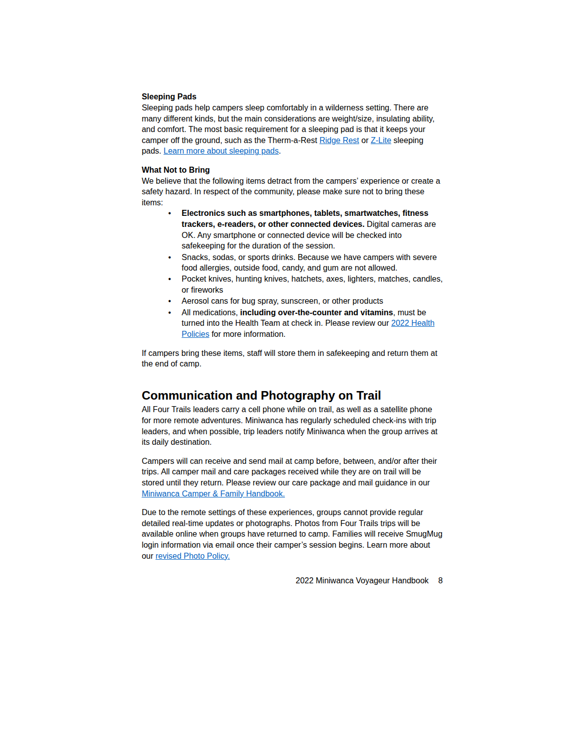Sleeping Pads
Sleeping pads help campers sleep comfortably in a wilderness setting. There are many different kinds, but the main considerations are weight/size, insulating ability, and comfort. The most basic requirement for a sleeping pad is that it keeps your camper off the ground, such as the Therm-a-Rest Ridge Rest or Z-Lite sleeping pads. Learn more about sleeping pads.
What Not to Bring
We believe that the following items detract from the campers’ experience or create a safety hazard. In respect of the community, please make sure not to bring these items:
Electronics such as smartphones, tablets, smartwatches, fitness trackers, e-readers, or other connected devices. Digital cameras are OK. Any smartphone or connected device will be checked into safekeeping for the duration of the session.
Snacks, sodas, or sports drinks. Because we have campers with severe food allergies, outside food, candy, and gum are not allowed.
Pocket knives, hunting knives, hatchets, axes, lighters, matches, candles, or fireworks
Aerosol cans for bug spray, sunscreen, or other products
All medications, including over-the-counter and vitamins, must be turned into the Health Team at check in. Please review our 2022 Health Policies for more information.
If campers bring these items, staff will store them in safekeeping and return them at the end of camp.
Communication and Photography on Trail
All Four Trails leaders carry a cell phone while on trail, as well as a satellite phone for more remote adventures. Miniwanca has regularly scheduled check-ins with trip leaders, and when possible, trip leaders notify Miniwanca when the group arrives at its daily destination.
Campers will can receive and send mail at camp before, between, and/or after their trips. All camper mail and care packages received while they are on trail will be stored until they return. Please review our care package and mail guidance in our Miniwanca Camper & Family Handbook.
Due to the remote settings of these experiences, groups cannot provide regular detailed real-time updates or photographs. Photos from Four Trails trips will be available online when groups have returned to camp. Families will receive SmugMug login information via email once their camper’s session begins. Learn more about our revised Photo Policy.
2022 Miniwanca Voyageur Handbook8